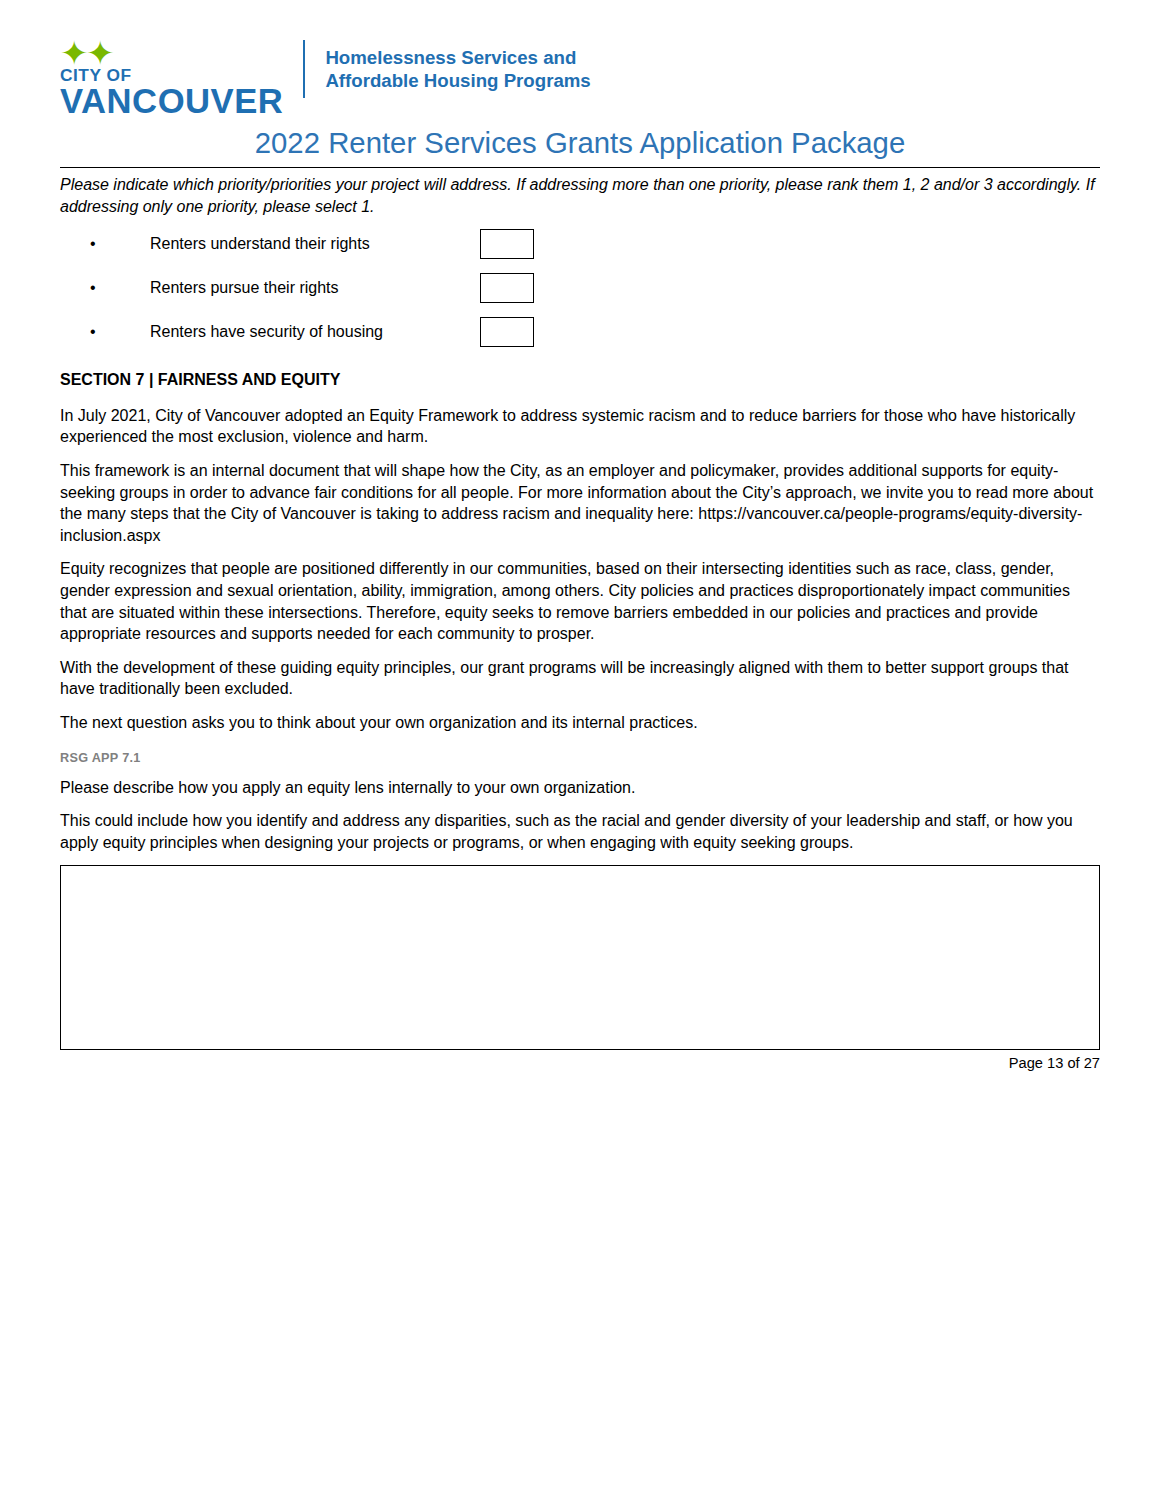✦✦
CITY OF
VANCOUVER
Homelessness Services and
Affordable Housing Programs
2022 Renter Services Grants Application Package
Please indicate which priority/priorities your project will address. If addressing more than one priority, please rank them 1, 2 and/or 3 accordingly. If addressing only one priority, please select 1.
• Renters understand their rights
• Renters pursue their rights
• Renters have security of housing
SECTION 7 | FAIRNESS AND EQUITY
In July 2021, City of Vancouver adopted an Equity Framework to address systemic racism and to reduce barriers for those who have historically experienced the most exclusion, violence and harm.
This framework is an internal document that will shape how the City, as an employer and policymaker, provides additional supports for equity-seeking groups in order to advance fair conditions for all people. For more information about the City’s approach, we invite you to read more about the many steps that the City of Vancouver is taking to address racism and inequality here: https://vancouver.ca/people-programs/equity-diversity-inclusion.aspx
Equity recognizes that people are positioned differently in our communities, based on their intersecting identities such as race, class, gender, gender expression and sexual orientation, ability, immigration, among others. City policies and practices disproportionately impact communities that are situated within these intersections. Therefore, equity seeks to remove barriers embedded in our policies and practices and provide appropriate resources and supports needed for each community to prosper.
With the development of these guiding equity principles, our grant programs will be increasingly aligned with them to better support groups that have traditionally been excluded.
The next question asks you to think about your own organization and its internal practices.
RSG APP 7.1
Please describe how you apply an equity lens internally to your own organization.
This could include how you identify and address any disparities, such as the racial and gender diversity of your leadership and staff, or how you apply equity principles when designing your projects or programs, or when engaging with equity seeking groups.
Page 13 of 27